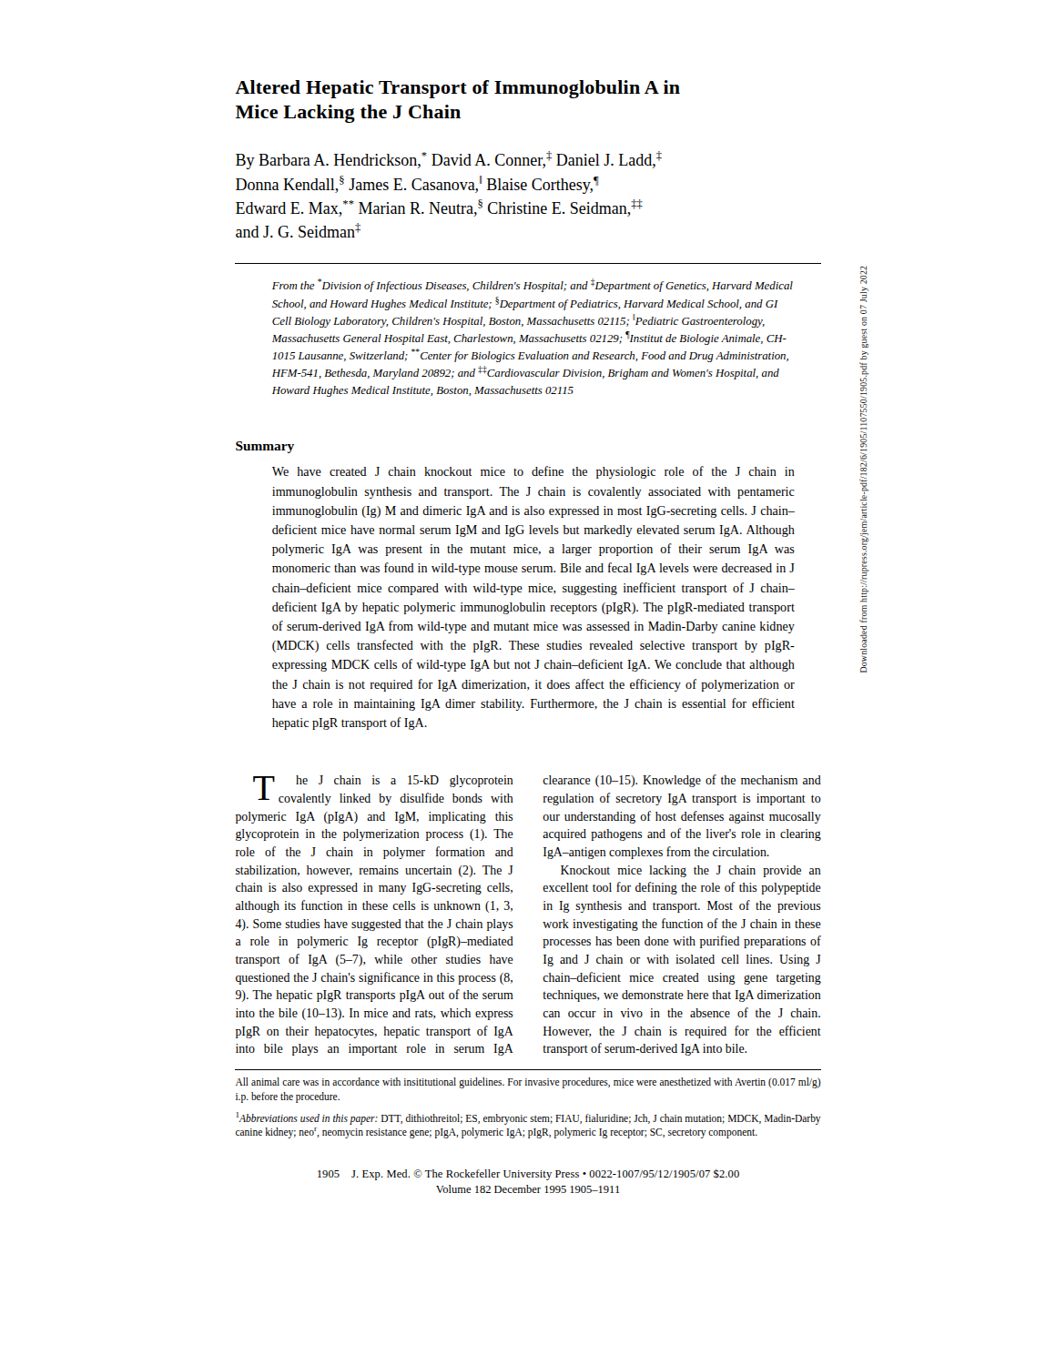Downloaded from http://rupress.org/jem/article-pdf/182/6/1905/1107550/1905.pdf by guest on 07 July 2022
Altered Hepatic Transport of Immunoglobulin A in
Mice Lacking the J Chain
By Barbara A. Hendrickson,* David A. Conner,‡ Daniel J. Ladd,‡
Donna Kendall,§ James E. Casanova,‖ Blaise Corthesy,¶
Edward E. Max,** Marian R. Neutra,§ Christine E. Seidman,‡‡
and J. G. Seidman‡
From the *Division of Infectious Diseases, Children's Hospital; and ‡Department of Genetics, Harvard Medical School, and Howard Hughes Medical Institute; §Department of Pediatrics, Harvard Medical School, and GI Cell Biology Laboratory, Children's Hospital, Boston, Massachusetts 02115; ‖Pediatric Gastroenterology, Massachusetts General Hospital East, Charlestown, Massachusetts 02129; ¶Institut de Biologie Animale, CH-1015 Lausanne, Switzerland; **Center for Biologics Evaluation and Research, Food and Drug Administration, HFM-541, Bethesda, Maryland 20892; and ‡‡Cardiovascular Division, Brigham and Women's Hospital, and Howard Hughes Medical Institute, Boston, Massachusetts 02115
Summary
We have created J chain knockout mice to define the physiologic role of the J chain in immunoglobulin synthesis and transport. The J chain is covalently associated with pentameric immunoglobulin (Ig) M and dimeric IgA and is also expressed in most IgG-secreting cells. J chain–deficient mice have normal serum IgM and IgG levels but markedly elevated serum IgA. Although polymeric IgA was present in the mutant mice, a larger proportion of their serum IgA was monomeric than was found in wild-type mouse serum. Bile and fecal IgA levels were decreased in J chain–deficient mice compared with wild-type mice, suggesting inefficient transport of J chain–deficient IgA by hepatic polymeric immunoglobulin receptors (pIgR). The pIgR-mediated transport of serum-derived IgA from wild-type and mutant mice was assessed in Madin-Darby canine kidney (MDCK) cells transfected with the pIgR. These studies revealed selective transport by pIgR-expressing MDCK cells of wild-type IgA but not J chain–deficient IgA. We conclude that although the J chain is not required for IgA dimerization, it does affect the efficiency of polymerization or have a role in maintaining IgA dimer stability. Furthermore, the J chain is essential for efficient hepatic pIgR transport of IgA.
The J chain is a 15-kD glycoprotein covalently linked by disulfide bonds with polymeric IgA (pIgA) and IgM, implicating this glycoprotein in the polymerization process (1). The role of the J chain in polymer formation and stabilization, however, remains uncertain (2). The J chain is also expressed in many IgG-secreting cells, although its function in these cells is unknown (1, 3, 4). Some studies have suggested that the J chain plays a role in polymeric Ig receptor (pIgR)–mediated transport of IgA (5–7), while other studies have questioned the J chain's significance in this process (8, 9). The hepatic pIgR transports pIgA out of the serum into the bile (10–13). In mice and rats, which express pIgR on their hepatocytes, hepatic transport of IgA into bile plays an important role in serum IgA clearance (10–15). Knowledge of the mechanism and regulation of secretory IgA transport is important to our understanding of host defenses against mucosally acquired pathogens and of the liver's role in clearing IgA–antigen complexes from the circulation.
Knockout mice lacking the J chain provide an excellent tool for defining the role of this polypeptide in Ig synthesis and transport. Most of the previous work investigating the function of the J chain in these processes has been done with purified preparations of Ig and J chain or with isolated cell lines. Using J chain–deficient mice created using gene targeting techniques, we demonstrate here that IgA dimerization can occur in vivo in the absence of the J chain. However, the J chain is required for the efficient transport of serum-derived IgA into bile.
All animal care was in accordance with insititutional guidelines. For invasive procedures, mice were anesthetized with Avertin (0.017 ml/g) i.p. before the procedure.
1Abbreviations used in this paper: DTT, dithiothreitol; ES, embryonic stem; FIAU, fialuridine; Jch, J chain mutation; MDCK, Madin-Darby canine kidney; neor, neomycin resistance gene; pIgA, polymeric IgA; pIgR, polymeric Ig receptor; SC, secretory component.
1905 J. Exp. Med. © The Rockefeller University Press • 0022-1007/95/12/1905/07 $2.00
Volume 182 December 1995 1905–1911